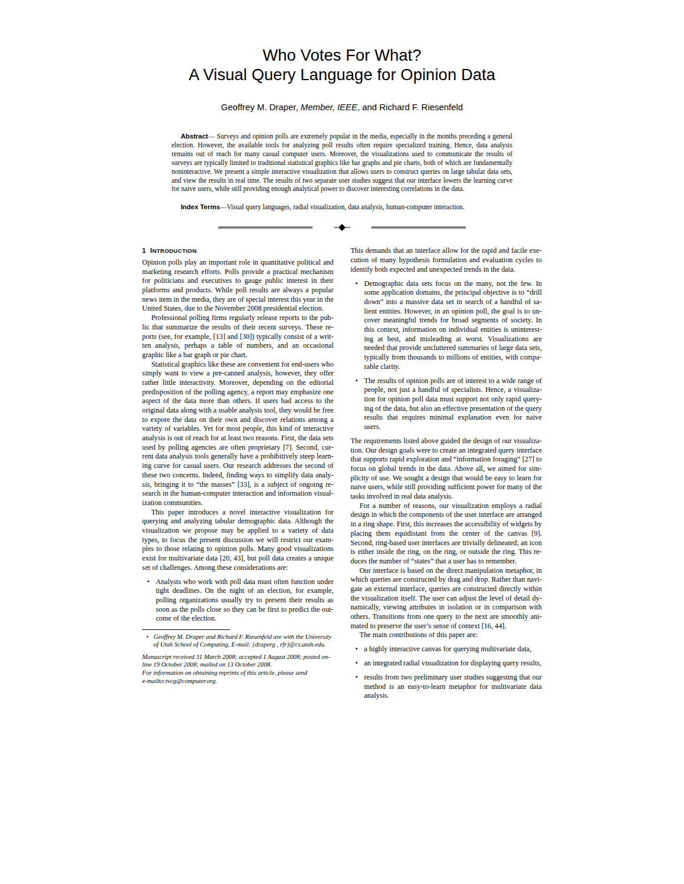Who Votes For What?
A Visual Query Language for Opinion Data
Geoffrey M. Draper, Member, IEEE, and Richard F. Riesenfeld
Abstract— Surveys and opinion polls are extremely popular in the media, especially in the months preceding a general election. However, the available tools for analyzing poll results often require specialized training. Hence, data analysis remains out of reach for many casual computer users. Moreover, the visualizations used to communicate the results of surveys are typically limited to traditional statistical graphics like bar graphs and pie charts, both of which are fundamentally noninteractive. We present a simple interactive visualization that allows users to construct queries on large tabular data sets, and view the results in real time. The results of two separate user studies suggest that our interface lowers the learning curve for naive users, while still providing enough analytical power to discover interesting correlations in the data.
Index Terms—Visual query languages, radial visualization, data analysis, human-computer interaction.
1 INTRODUCTION
Opinion polls play an important role in quantitative political and marketing research efforts. Polls provide a practical mechanism for politicians and executives to gauge public interest in their platforms and products. While poll results are always a popular news item in the media, they are of special interest this year in the United States, due to the November 2008 presidential election.
Professional polling firms regularly release reports to the public that summarize the results of their recent surveys. These reports (see, for example, [13] and [30]) typically consist of a written analysis, perhaps a table of numbers, and an occasional graphic like a bar graph or pie chart.
Statistical graphics like these are convenient for end-users who simply want to view a pre-canned analysis, however, they offer rather little interactivity. Moreover, depending on the editorial predisposition of the polling agency, a report may emphasize one aspect of the data more than others. If users had access to the original data along with a usable analysis tool, they would be free to expore the data on their own and discover relations among a variety of variables. Yet for most people, this kind of interactive analysis is out of reach for at least two reasons. First, the data sets used by polling agencies are often proprietary [7]. Second, current data analysis tools generally have a prohibitively steep learning curve for casual users. Our research addresses the second of these two concerns. Indeed, finding ways to simplify data analysis, bringing it to “the masses” [33], is a subject of ongoing research in the human-computer interaction and information visualization communities.
This paper introduces a novel interactive visualization for querying and analyzing tabular demographic data. Although the visualization we propose may be applied to a variety of data types, to focus the present discussion we will restrict our examples to those relating to opinion polls. Many good visualizations exist for multivariate data [20, 43], but poll data creates a unique set of challenges. Among these considerations are:
Analysts who work with poll data must often function under tight deadlines. On the night of an election, for example, polling organizations usually try to present their results as soon as the polls close so they can be first to predict the outcome of the election.
Geoffrey M. Draper and Richard F. Riesenfeld are with the University of Utah School of Computing, E-mail: {draperg , rfr}@cs.utah.edu.
Manuscript received 31 March 2008; accepted 1 August 2008; posted online 19 October 2008; mailed on 13 October 2008.
For information on obtaining reprints of this article, please send
e-mailto:tvcg@computer.org.
This demands that an interface allow for the rapid and facile execution of many hypothesis formulation and evaluation cycles to identify both expected and unexpected trends in the data.
Demographic data sets focus on the many, not the few. In some application domains, the principal objective is to “drill down” into a massive data set in search of a handful of salient entities. However, in an opinion poll, the goal is to uncover meaningful trends for broad segments of society. In this context, information on individual entities is uninteresting at best, and misleading at worst. Visualizations are needed that provide uncluttered summaries of large data sets, typically from thousands to millions of entities, with comparable clarity.
The results of opinion polls are of interest to a wide range of people, not just a handful of specialists. Hence, a visualization for opinion poll data must support not only rapid querying of the data, but also an effective presentation of the query results that requires minimal explanation even for naive users.
The requirements listed above guided the design of our visualization. Our design goals were to create an integrated query interface that supports rapid exploration and “information foraging” [27] to focus on global trends in the data. Above all, we aimed for simplicity of use. We sought a design that would be easy to learn for naive users, while still providing sufficient power for many of the tasks involved in real data analysis.
For a number of reasons, our visualization employs a radial design in which the components of the user interface are arranged in a ring shape. First, this increases the accessibility of widgets by placing them equidistant from the center of the canvas [9]. Second, ring-based user interfaces are trivially delineated; an icon is either inside the ring, on the ring, or outside the ring. This reduces the number of “states” that a user has to remember.
Our interface is based on the direct manipulation metaphor, in which queries are constructed by drag and drop. Rather than navigate an external interface, queries are constructed directly within the visualization itself. The user can adjust the level of detail dynamically, viewing attributes in isolation or in comparison with others. Transitions from one query to the next are smoothly animated to preserve the user’s sense of context [16, 44].
The main contributions of this paper are:
a highly interactive canvas for querying multivariate data,
an integrated radial visualization for displaying query results,
results from two preliminary user studies suggesting that our method is an easy-to-learn metaphor for multivariate data analysis.